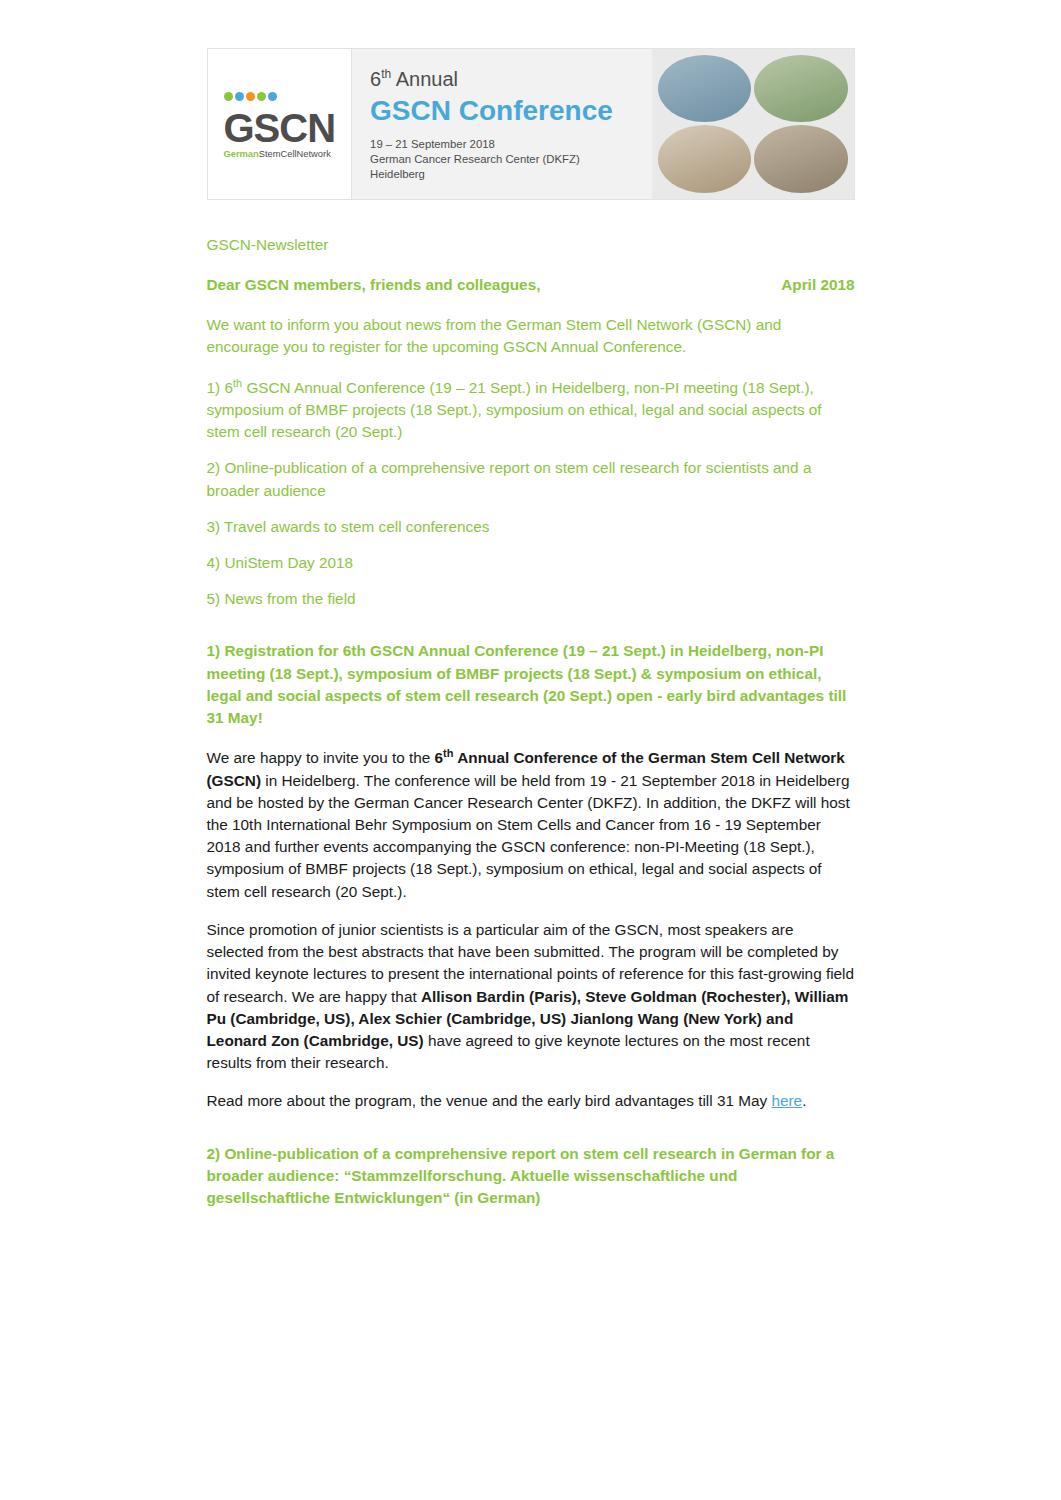GSCN German StemCellNetwork
6th Annual
GSCN Conference
19 – 21 September 2018
German Cancer Research Center (DKFZ)
Heidelberg
GSCN-Newsletter
Dear GSCN members, friends and colleagues, April 2018
We want to inform you about news from the German Stem Cell Network (GSCN) and encourage you to register for the upcoming GSCN Annual Conference.
1) 6th GSCN Annual Conference (19 – 21 Sept.) in Heidelberg, non-PI meeting (18 Sept.), symposium of BMBF projects (18 Sept.), symposium on ethical, legal and social aspects of stem cell research (20 Sept.)
2) Online-publication of a comprehensive report on stem cell research for scientists and a broader audience
3) Travel awards to stem cell conferences
4) UniStem Day 2018
5) News from the field
1) Registration for 6th GSCN Annual Conference (19 – 21 Sept.) in Heidelberg, non-PI meeting (18 Sept.), symposium of BMBF projects (18 Sept.) & symposium on ethical, legal and social aspects of stem cell research (20 Sept.) open - early bird advantages till 31 May!
We are happy to invite you to the 6th Annual Conference of the German Stem Cell Network (GSCN) in Heidelberg. The conference will be held from 19 - 21 September 2018 in Heidelberg and be hosted by the German Cancer Research Center (DKFZ). In addition, the DKFZ will host the 10th International Behr Symposium on Stem Cells and Cancer from 16 - 19 September 2018 and further events accompanying the GSCN conference: non-PI-Meeting (18 Sept.), symposium of BMBF projects (18 Sept.), symposium on ethical, legal and social aspects of stem cell research (20 Sept.).
Since promotion of junior scientists is a particular aim of the GSCN, most speakers are selected from the best abstracts that have been submitted. The program will be completed by invited keynote lectures to present the international points of reference for this fast-growing field of research. We are happy that Allison Bardin (Paris), Steve Goldman (Rochester), William Pu (Cambridge, US), Alex Schier (Cambridge, US) Jianlong Wang (New York) and Leonard Zon (Cambridge, US) have agreed to give keynote lectures on the most recent results from their research.
Read more about the program, the venue and the early bird advantages till 31 May here.
2) Online-publication of a comprehensive report on stem cell research in German for a broader audience: “Stammzellforschung. Aktuelle wissenschaftliche und gesellschaftliche Entwicklungen“ (in German)